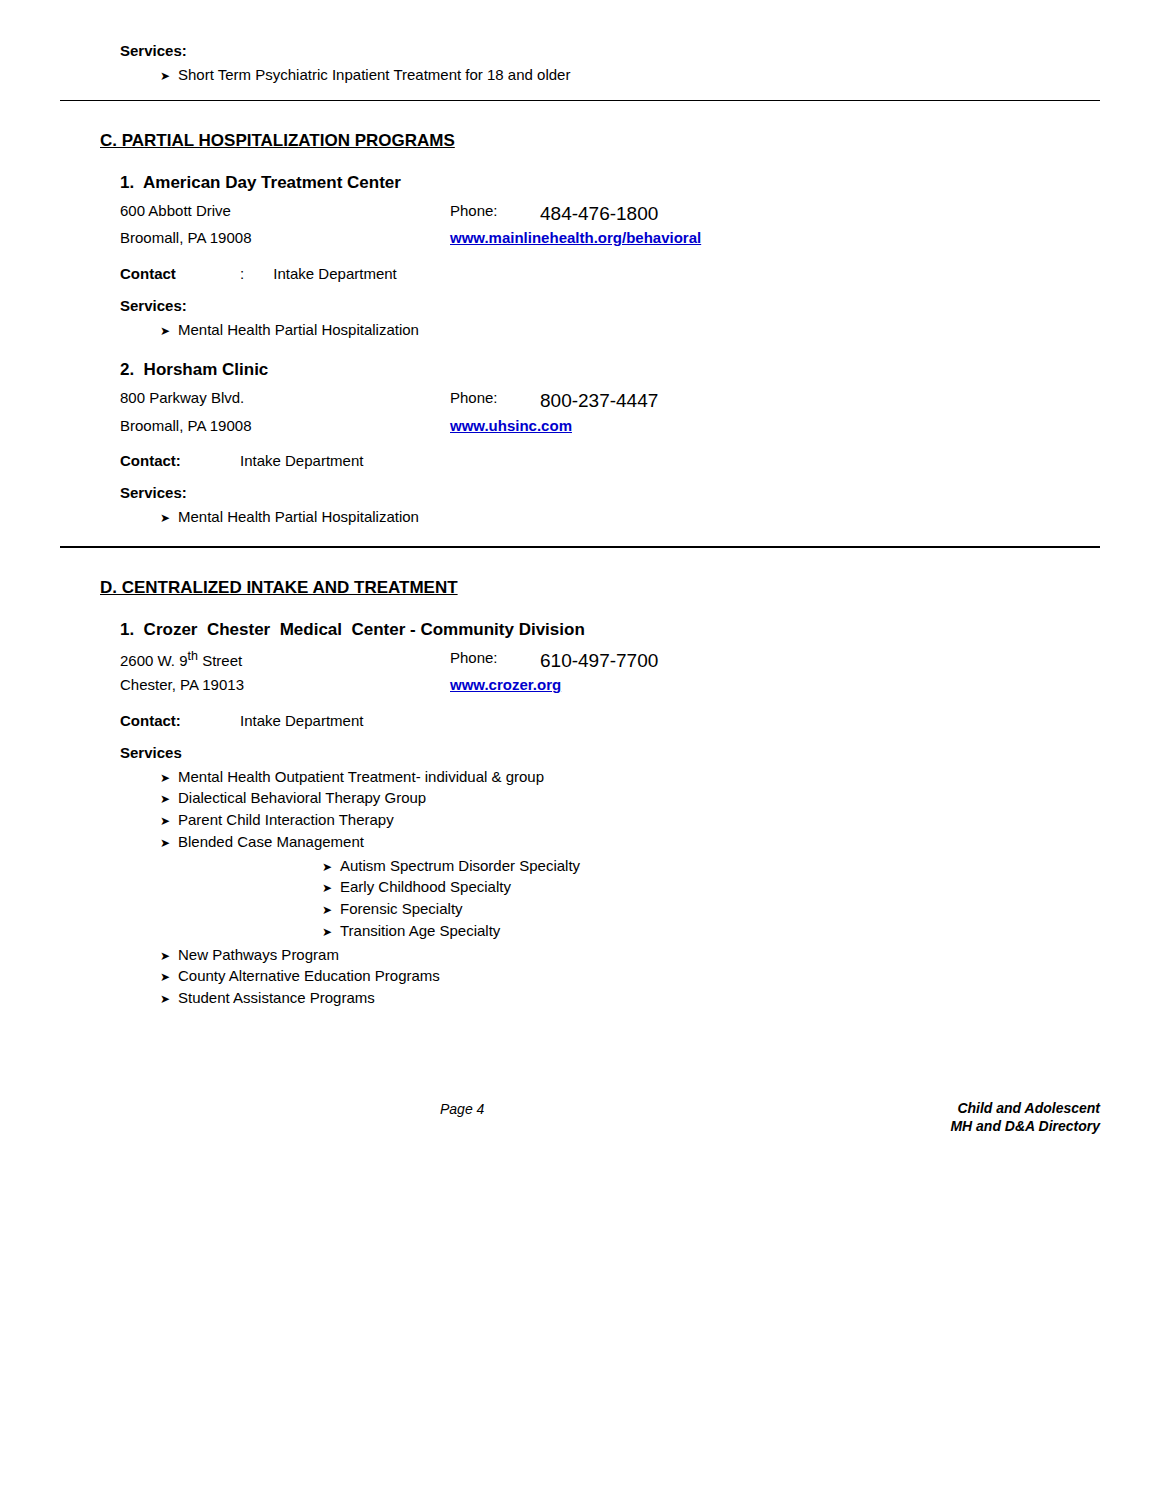Services:
Short Term Psychiatric Inpatient Treatment for 18 and older
C. PARTIAL HOSPITALIZATION PROGRAMS
1. American Day Treatment Center
600 Abbott Drive
Phone:
484-476-1800
Broomall, PA 19008
www.mainlinehealth.org/behavioral
Contact: Intake Department
Services:
Mental Health Partial Hospitalization
2. Horsham Clinic
800 Parkway Blvd.
Phone:
800-237-4447
Broomall, PA 19008
www.uhsinc.com
Contact: Intake Department
Services:
Mental Health Partial Hospitalization
D. CENTRALIZED INTAKE AND TREATMENT
1. Crozer Chester Medical Center - Community Division
2600 W. 9th Street
Phone:
610-497-7700
Chester, PA 19013
www.crozer.org
Contact: Intake Department
Services
Mental Health Outpatient Treatment- individual & group
Dialectical Behavioral Therapy Group
Parent Child Interaction Therapy
Blended Case Management
Autism Spectrum Disorder Specialty
Early Childhood Specialty
Forensic Specialty
Transition Age Specialty
New Pathways Program
County Alternative Education Programs
Student Assistance Programs
Page 4
Child and Adolescent
MH and D&A Directory